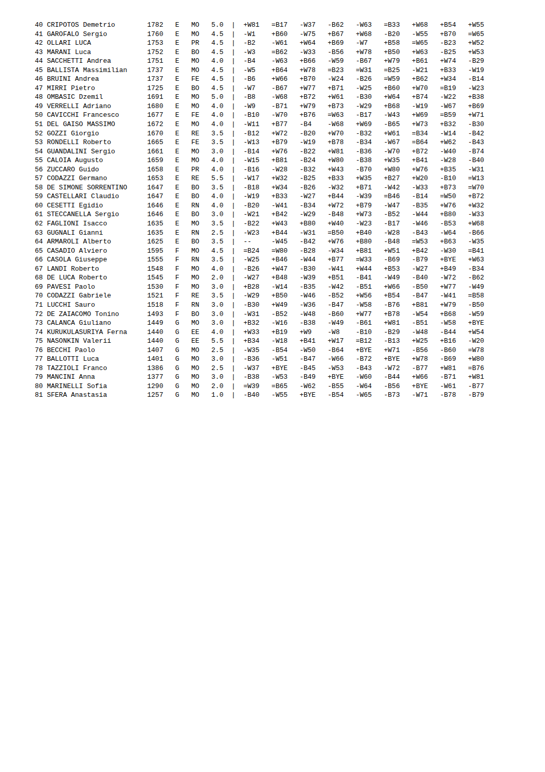40 CRIPOTOS Demetrio        1782   E   MO   5.0  |  +W81   =B17   -W37   -B62   -W63   =B33   +W68   +B54   +W55
 41 GAROFALO Sergio          1760   E   MO   4.5  |  -W1    +B60   -W75   +B67   +W68   -B20   -W55   +B70   =W65
 42 OLLARI LUCA              1753   E   PR   4.5  |  -B2    -W61   +W64   +B69   -W7    +B58   =W65   -B23   +W52
 43 MARANI Luca              1752   E   BO   4.5  |  -W3    =B62   -W33   -B56   +W78   +B50   +W63   -B25   +W53
 44 SACCHETTI Andrea         1751   E   MO   4.0  |  -B4    -W63   +B66   -W59   -B67   +W79   +B61   +W74   -B29
 45 BALLISTA Massimilian     1737   E   MO   4.5  |  -W5    +B64   +W78   =B23   =W31   =B25   -W21   +B33   -W19
 46 BRUINI Andrea            1737   E   FE   4.5  |  -B6    +W66   +B70   -W24   -B26   =W59   +B62   +W34   -B14
 47 MIRRI Pietro             1725   E   BO   4.5  |  -W7    -B67   +W77   +B71   -W25   +B60   +W70   =B19   -W23
 48 OMBASIC Dzemil           1691   E   MO   5.0  |  -B8    -W68   +B72   +W61   -B30   +W64   +B74   -W22   +B38
 49 VERRELLI Adriano         1680   E   MO   4.0  |  -W9    -B71   +W79   +B73   -W29   +B68   -W19   -W67   +B69
 50 CAVICCHI Francesco       1677   E   FE   4.0  |  -B10   -W70   +B76   =W63   -B17   -W43   +W69   =B59   +W71
 51 DEL GAISO MASSIMO        1672   E   MO   4.0  |  -W11   +B77   -B4    -W68   +W69   -B65   +W73   +B32   -B30
 52 GOZZI Giorgio            1670   E   RE   3.5  |  -B12   +W72   -B20   +W70   -B32   +W61   =B34   -W14   -B42
 53 RONDELLI Roberto         1665   E   FE   3.5  |  -W13   +B79   -W19   +B78   -B34   -W67   =B64   +W62   -B43
 54 GUANDALINI Sergio        1661   E   MO   3.0  |  -B14   +W76   -B22   +W81   -B36   -W70   +B72   -W40   -B74
 55 CALOIA Augusto           1659   E   MO   4.0  |  -W15   +B81   -B24   +W80   -B38   +W35   +B41   -W28   -B40
 56 ZUCCARO Guido            1658   E   PR   4.0  |  -B16   -W28   -B32   +W43   -B70   +W80   +W76   +B35   -W31
 57 CODAZZI Germano          1653   E   RE   5.5  |  -W17   +W32   -B25   +B33   +W35   +B27   +W20   -B10   =W13
 58 DE SIMONE SORRENTINO     1647   E   BO   3.5  |  -B18   +W34   -B26   -W32   +B71   -W42   -W33   +B73   =W70
 59 CASTELLARI Claudio       1647   E   BO   4.0  |  -W19   +B33   -W27   +B44   -W39   =B46   -B14   =W50   +B72
 60 CESETTI Egidio           1646   E   RN   4.0  |  -B20   -W41   -B34   +W72   +B79   -W47   -B35   +W76   +W32
 61 STECCANELLA Sergio       1646   E   BO   3.0  |  -W21   +B42   -W29   -B48   +W73   -B52   -W44   +B80   -W33
 62 FAGLIONI Isacco          1635   E   MO   3.5  |  -B22   +W43   +B80   +W40   -W23   -B17   -W46   -B53   +W68
 63 GUGNALI Gianni           1635   E   RN   2.5  |  -W23   +B44   -W31   =B50   +B40   -W28   -B43   -W64   -B66
 64 ARMAROLI Alberto         1625   E   BO   3.5  |  --     -W45   -B42   +W76   +B80   -B48   =W53   +B63   -W35
 65 CASADIO Alviero          1595   F   MO   4.5  |  =B24   =W80   -B28   -W34   +B81   +W51   +B42   -W30   =B41
 66 CASOLA Giuseppe          1555   F   RN   3.5  |  -W25   +B46   -W44   +B77   =W33   -B69   -B79   +BYE   +W63
 67 LANDI Roberto            1548   F   MO   4.0  |  -B26   +W47   -B30   -W41   +W44   +B53   -W27   +B49   -B34
 68 DE LUCA Roberto          1545   F   MO   2.0  |  -W27   +B48   -W39   +B51   -B41   -W49   -B40   -W72   -B62
 69 PAVESI Paolo             1530   F   MO   3.0  |  +B28   -W14   -B35   -W42   -B51   +W66   -B50   +W77   -W49
 70 CODAZZI Gabriele         1521   F   RE   3.5  |  -W29   +B50   -W46   -B52   +W56   +B54   -B47   -W41   =B58
 71 LUCCHI Sauro             1518   F   RN   3.0  |  -B30   +W49   -W36   -B47   -W58   -B76   +B81   +W79   -B50
 72 DE ZAIACOMO Tonino       1493   F   BO   3.0  |  -W31   -B52   -W48   -B60   +W77   +B78   -W54   +B68   -W59
 73 CALANCA Giuliano         1449   G   MO   3.0  |  +B32   -W16   -B38   -W49   -B61   +W81   -B51   -W58   +BYE
 74 KURUKULASURIYA Ferna     1440   G   EE   4.0  |  +W33   +B19   +W9    -W8    -B10   -B29   -W48   -B44   +W54
 75 NASONKIN Valerii         1440   G   EE   5.5  |  +B34   -W18   +B41   +W17   =B12   -B13   +W25   +B16   -W20
 76 BECCHI Paolo             1407   G   MO   2.5  |  -W35   -B54   -W50   -B64   +BYE   +W71   -B56   -B60   =W78
 77 BALLOTTI Luca            1401   G   MO   3.0  |  -B36   -W51   -B47   -W66   -B72   +BYE   +W78   -B69   +W80
 78 TAZZIOLI Franco          1386   G   MO   2.5  |  -W37   +BYE   -B45   -W53   -B43   -W72   -B77   +W81   =B76
 79 MANCINI Anna             1377   G   MO   3.0  |  -B38   -W53   -B49   +BYE   -W60   -B44   +W66   -B71   +W81
 80 MARINELLI Sofia          1290   G   MO   2.0  |  =W39   =B65   -W62   -B55   -W64   -B56   +BYE   -W61   -B77
 81 SFERA Anastasia          1257   G   MO   1.0  |  -B40   -W55   +BYE   -B54   -W65   -B73   -W71   -B78   -B79